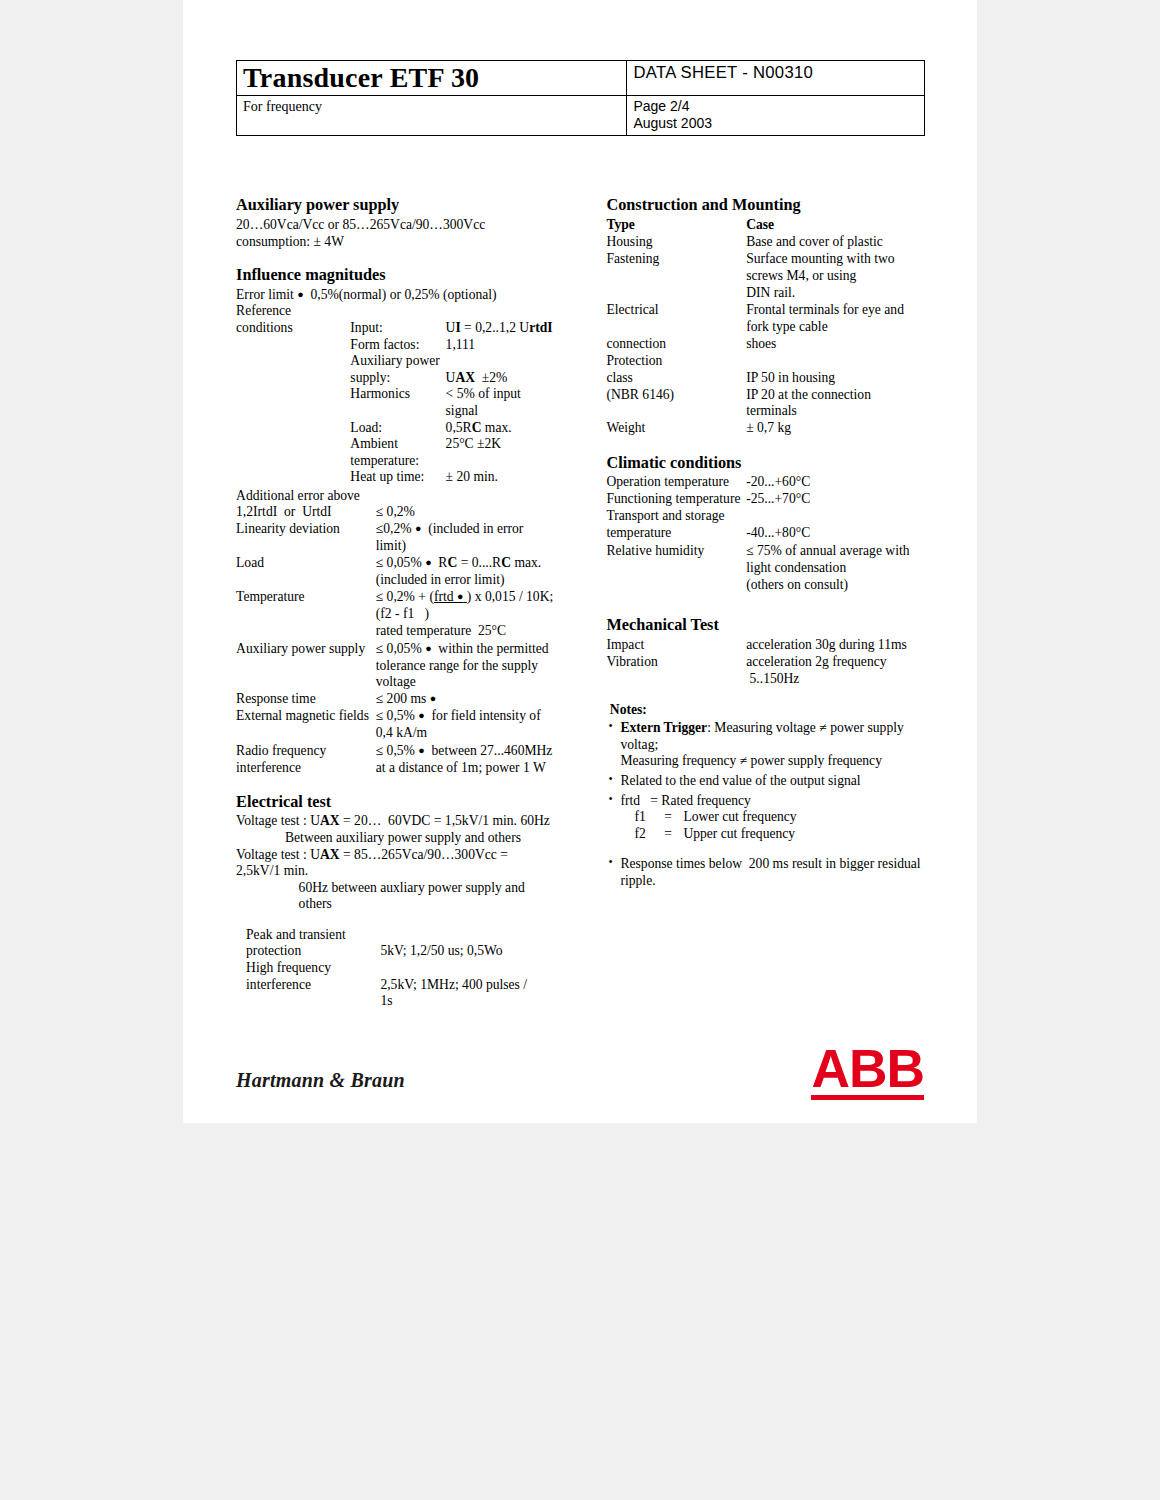Transducer ETF 30
DATA SHEET - N00310
For frequency
Page 2/4
August 2003
Auxiliary power supply
20…60Vca/Vcc or 85…265Vca/90…300Vcc
consumption: ± 4W
Influence magnitudes
Error limit ● 0,5%(normal) or 0,25% (optional)
Reference
| conditions | Input: | U I = 0,2..1,2 U rtdI |
| | Form factos: | 1,111 |
| | Auxiliary power | |
| | supply: | U AX ±2% |
| | Harmonics | < 5% of input signal |
| | Load: | 0,5R C max. |
| | Ambient temperature: | 25°C ±2K |
| | Heat up time: | ± 20 min. |
Additional error above
| 1,2IrtdI or UrtdI | ≤ 0,2% |
| Linearity deviation | ≤0,2% ● (included in error limit) |
| Load | ≤ 0,05% ● R C = 0....R C max. |
| | (included in error limit) |
| Temperature | ≤ 0,2% + ( frtd ● ) x 0,015 / 10K; |
| | (f2 - f1 ) |
| | rated temperature 25°C |
| Auxiliary power supply | ≤ 0,05% ● within the permitted |
| | tolerance range for the supply voltage |
| Response time | ≤ 200 ms ● |
| External magnetic fields | ≤ 0,5% ● for field intensity of |
| | 0,4 kA/m |
| Radio frequency | ≤ 0,5% ● between 27...460MHz |
| interference | at a distance of 1m; power 1 W |
Electrical test
Voltage test : UAX = 20… 60VDC = 1,5kV/1 min. 60Hz
Between auxiliary power supply and others
Voltage test : UAX = 85…265Vca/90…300Vcc = 2,5kV/1 min.
60Hz between auxliary power supply and others
| Peak and transient | |
| protection | 5kV; 1,2/50 us; 0,5Wo |
| High frequency | |
| interference | 2,5kV; 1MHz; 400 pulses / 1s |
Construction and Mounting
| Type | Case |
| Housing | Base and cover of plastic |
| Fastening | Surface mounting with two screws M4, or using |
| | DIN rail. |
| Electrical | Frontal terminals for eye and fork type cable |
| connection | shoes |
| Protection | |
| class | IP 50 in housing |
| (NBR 6146) | IP 20 at the connection terminals |
| Weight | ± 0,7 kg |
Climatic conditions
| Operation temperature | -20...+60°C |
| Functioning temperature | -25...+70°C |
| Transport and storage | |
| temperature | -40...+80°C |
| Relative humidity | ≤ 75% of annual average with |
| | light condensation |
| | (others on consult) |
Mechanical Test
| Impact | acceleration 30g during 11ms |
| Vibration | acceleration 2g frequency |
| | 5..150Hz |
Notes:
Extern Trigger: Measuring voltage ≠ power supply voltag;
Measuring frequency ≠ power supply frequency
Related to the end value of the output signal
frtd = Rated frequency
f1=Lower cut frequency
f2=Upper cut frequency
Response times below 200 ms result in bigger residual ripple.
Hartmann & Braun
ABB